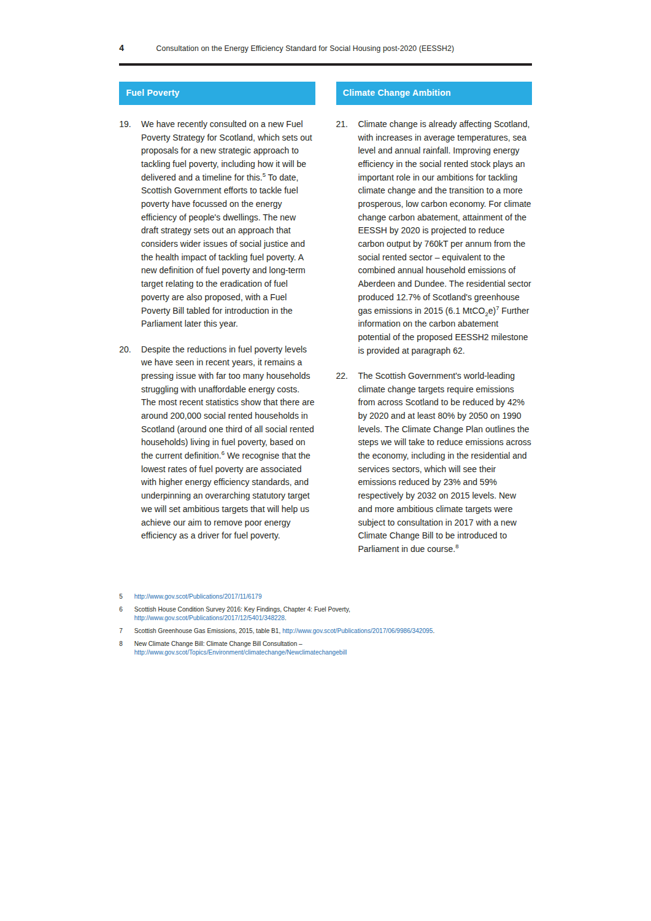4 Consultation on the Energy Efficiency Standard for Social Housing post-2020 (EESSH2)
Fuel Poverty
19. We have recently consulted on a new Fuel Poverty Strategy for Scotland, which sets out proposals for a new strategic approach to tackling fuel poverty, including how it will be delivered and a timeline for this.5 To date, Scottish Government efforts to tackle fuel poverty have focussed on the energy efficiency of people's dwellings. The new draft strategy sets out an approach that considers wider issues of social justice and the health impact of tackling fuel poverty. A new definition of fuel poverty and long-term target relating to the eradication of fuel poverty are also proposed, with a Fuel Poverty Bill tabled for introduction in the Parliament later this year.
20. Despite the reductions in fuel poverty levels we have seen in recent years, it remains a pressing issue with far too many households struggling with unaffordable energy costs. The most recent statistics show that there are around 200,000 social rented households in Scotland (around one third of all social rented households) living in fuel poverty, based on the current definition.6 We recognise that the lowest rates of fuel poverty are associated with higher energy efficiency standards, and underpinning an overarching statutory target we will set ambitious targets that will help us achieve our aim to remove poor energy efficiency as a driver for fuel poverty.
Climate Change Ambition
21. Climate change is already affecting Scotland, with increases in average temperatures, sea level and annual rainfall. Improving energy efficiency in the social rented stock plays an important role in our ambitions for tackling climate change and the transition to a more prosperous, low carbon economy. For climate change carbon abatement, attainment of the EESSH by 2020 is projected to reduce carbon output by 760kT per annum from the social rented sector – equivalent to the combined annual household emissions of Aberdeen and Dundee. The residential sector produced 12.7% of Scotland's greenhouse gas emissions in 2015 (6.1 MtCO2e)7 Further information on the carbon abatement potential of the proposed EESSH2 milestone is provided at paragraph 62.
22. The Scottish Government's world-leading climate change targets require emissions from across Scotland to be reduced by 42% by 2020 and at least 80% by 2050 on 1990 levels. The Climate Change Plan outlines the steps we will take to reduce emissions across the economy, including in the residential and services sectors, which will see their emissions reduced by 23% and 59% respectively by 2032 on 2015 levels. New and more ambitious climate targets were subject to consultation in 2017 with a new Climate Change Bill to be introduced to Parliament in due course.8
5 http://www.gov.scot/Publications/2017/11/6179
6 Scottish House Condition Survey 2016: Key Findings, Chapter 4: Fuel Poverty,
http://www.gov.scot/Publications/2017/12/5401/348228.
7 Scottish Greenhouse Gas Emissions, 2015, table B1, http://www.gov.scot/Publications/2017/06/9986/342095.
8 New Climate Change Bill: Climate Change Bill Consultation –
http://www.gov.scot/Topics/Environment/climatechange/Newclimatechangebill